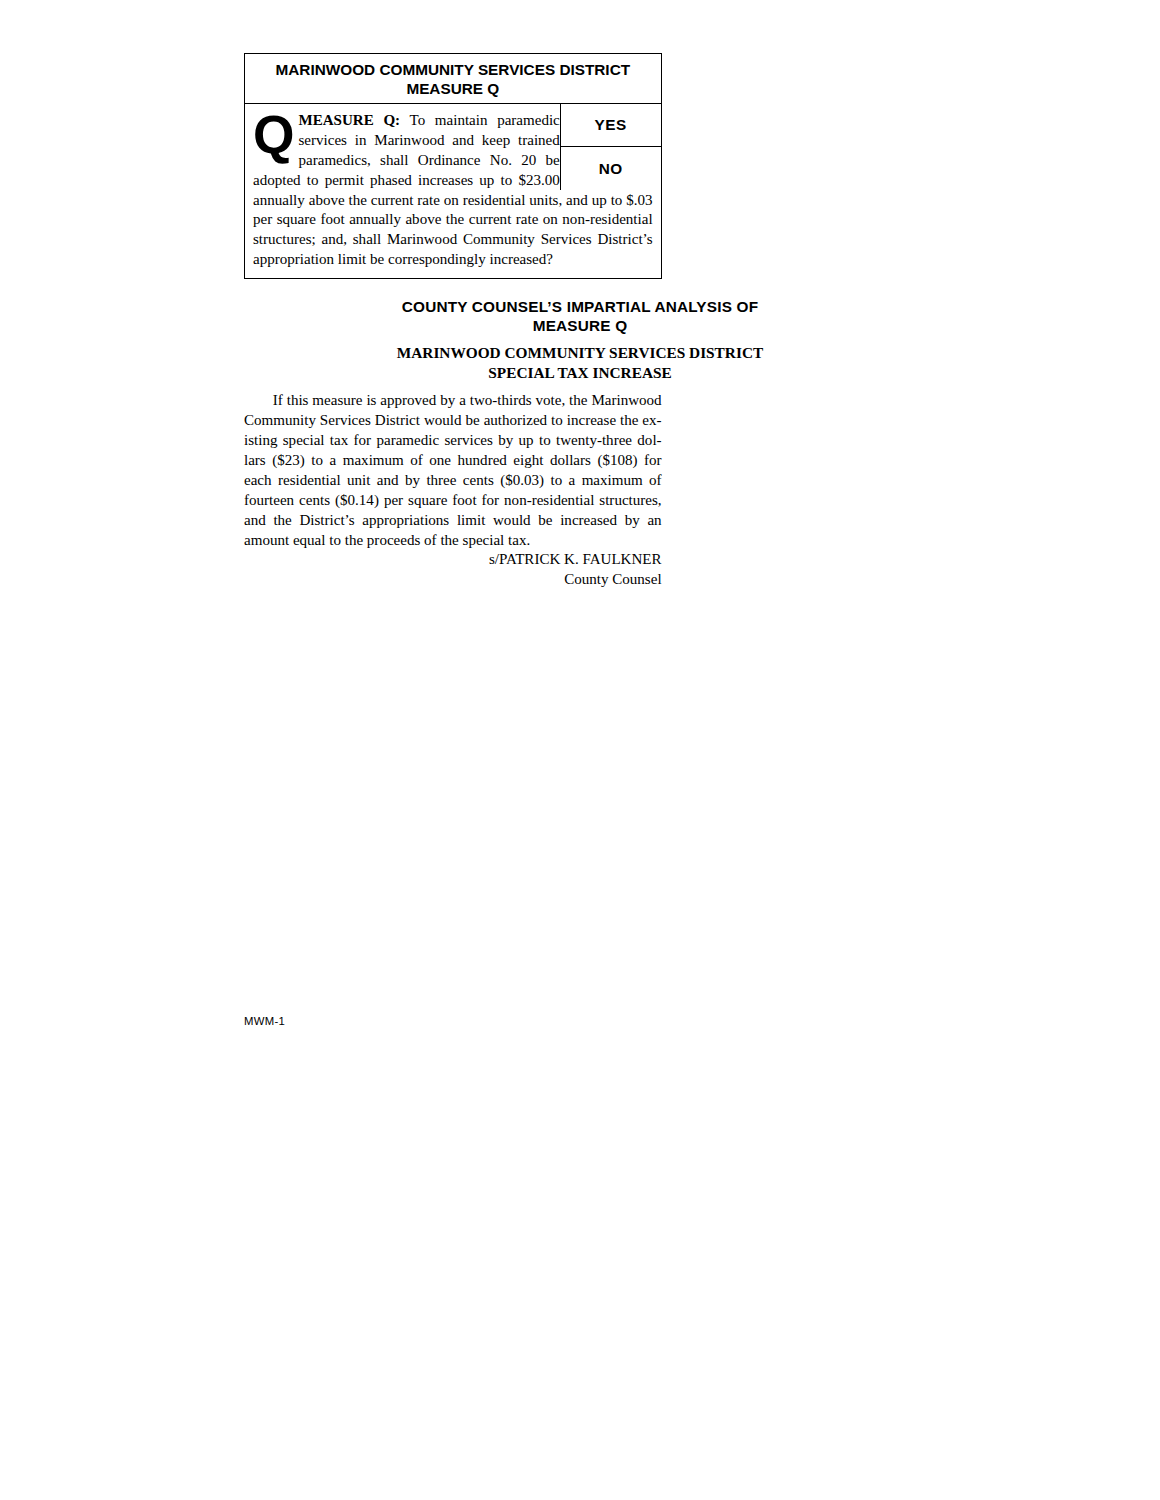MARINWOOD COMMUNITY SERVICES DISTRICT
MEASURE Q
| YES |
| NO |
QMEASURE Q: To maintain paramedic services in Marinwood and keep trained paramedics, shall Ordinance No. 20 be adopted to permit phased increases up to $23.00 annually above the current rate on residential units, and up to $.03 per square foot annually above the current rate on non-residential structures; and, shall Marinwood Community Services District’s appropriation limit be correspondingly increased?
COUNTY COUNSEL’S IMPARTIAL ANALYSIS OF
MEASURE Q
MARINWOOD COMMUNITY SERVICES DISTRICT
SPECIAL TAX INCREASE
If this measure is approved by a two-thirds vote, the Marinwood Community Services District would be authorized to increase the existing special tax for paramedic services by up to twenty-three dollars ($23) to a maximum of one hundred eight dollars ($108) for each residential unit and by three cents ($0.03) to a maximum of fourteen cents ($0.14) per square foot for non-residential structures, and the District’s appropriations limit would be increased by an amount equal to the proceeds of the special tax.
s/PATRICK K. FAULKNER
County Counsel
MWM-1